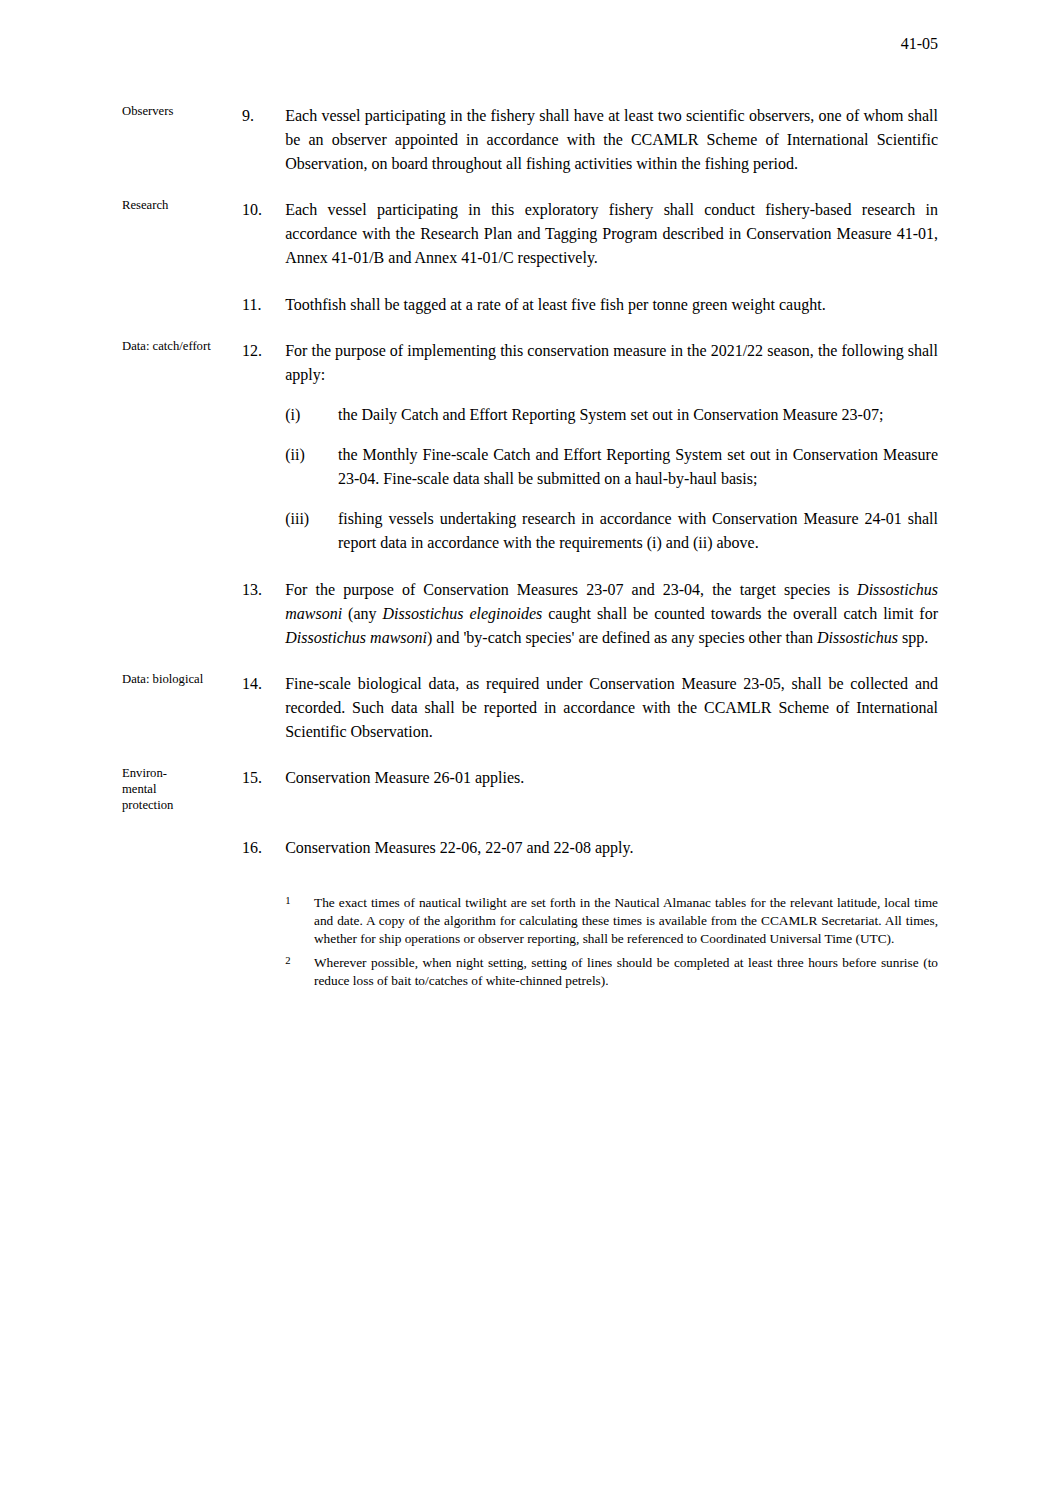41-05
Observers
9.
Each vessel participating in the fishery shall have at least two scientific observers, one of whom shall be an observer appointed in accordance with the CCAMLR Scheme of International Scientific Observation, on board throughout all fishing activities within the fishing period.
Research
10.
Each vessel participating in this exploratory fishery shall conduct fishery-based research in accordance with the Research Plan and Tagging Program described in Conservation Measure 41-01, Annex 41-01/B and Annex 41-01/C respectively.
11.
Toothfish shall be tagged at a rate of at least five fish per tonne green weight caught.
Data: catch/effort
12.
For the purpose of implementing this conservation measure in the 2021/22 season, the following shall apply:
(i)
the Daily Catch and Effort Reporting System set out in Conservation Measure 23-07;
(ii)
the Monthly Fine-scale Catch and Effort Reporting System set out in Conservation Measure 23-04. Fine-scale data shall be submitted on a haul-by-haul basis;
(iii)
fishing vessels undertaking research in accordance with Conservation Measure 24-01 shall report data in accordance with the requirements (i) and (ii) above.
13.
For the purpose of Conservation Measures 23-07 and 23-04, the target species is Dissostichus mawsoni (any Dissostichus eleginoides caught shall be counted towards the overall catch limit for Dissostichus mawsoni) and 'by-catch species' are defined as any species other than Dissostichus spp.
Data: biological
14.
Fine-scale biological data, as required under Conservation Measure 23-05, shall be collected and recorded. Such data shall be reported in accordance with the CCAMLR Scheme of International Scientific Observation.
Environ-
mental
protection
15.
Conservation Measure 26-01 applies.
16.
Conservation Measures 22-06, 22-07 and 22-08 apply.
1
The exact times of nautical twilight are set forth in the Nautical Almanac tables for the relevant latitude, local time and date. A copy of the algorithm for calculating these times is available from the CCAMLR Secretariat. All times, whether for ship operations or observer reporting, shall be referenced to Coordinated Universal Time (UTC).
2
Wherever possible, when night setting, setting of lines should be completed at least three hours before sunrise (to reduce loss of bait to/catches of white-chinned petrels).